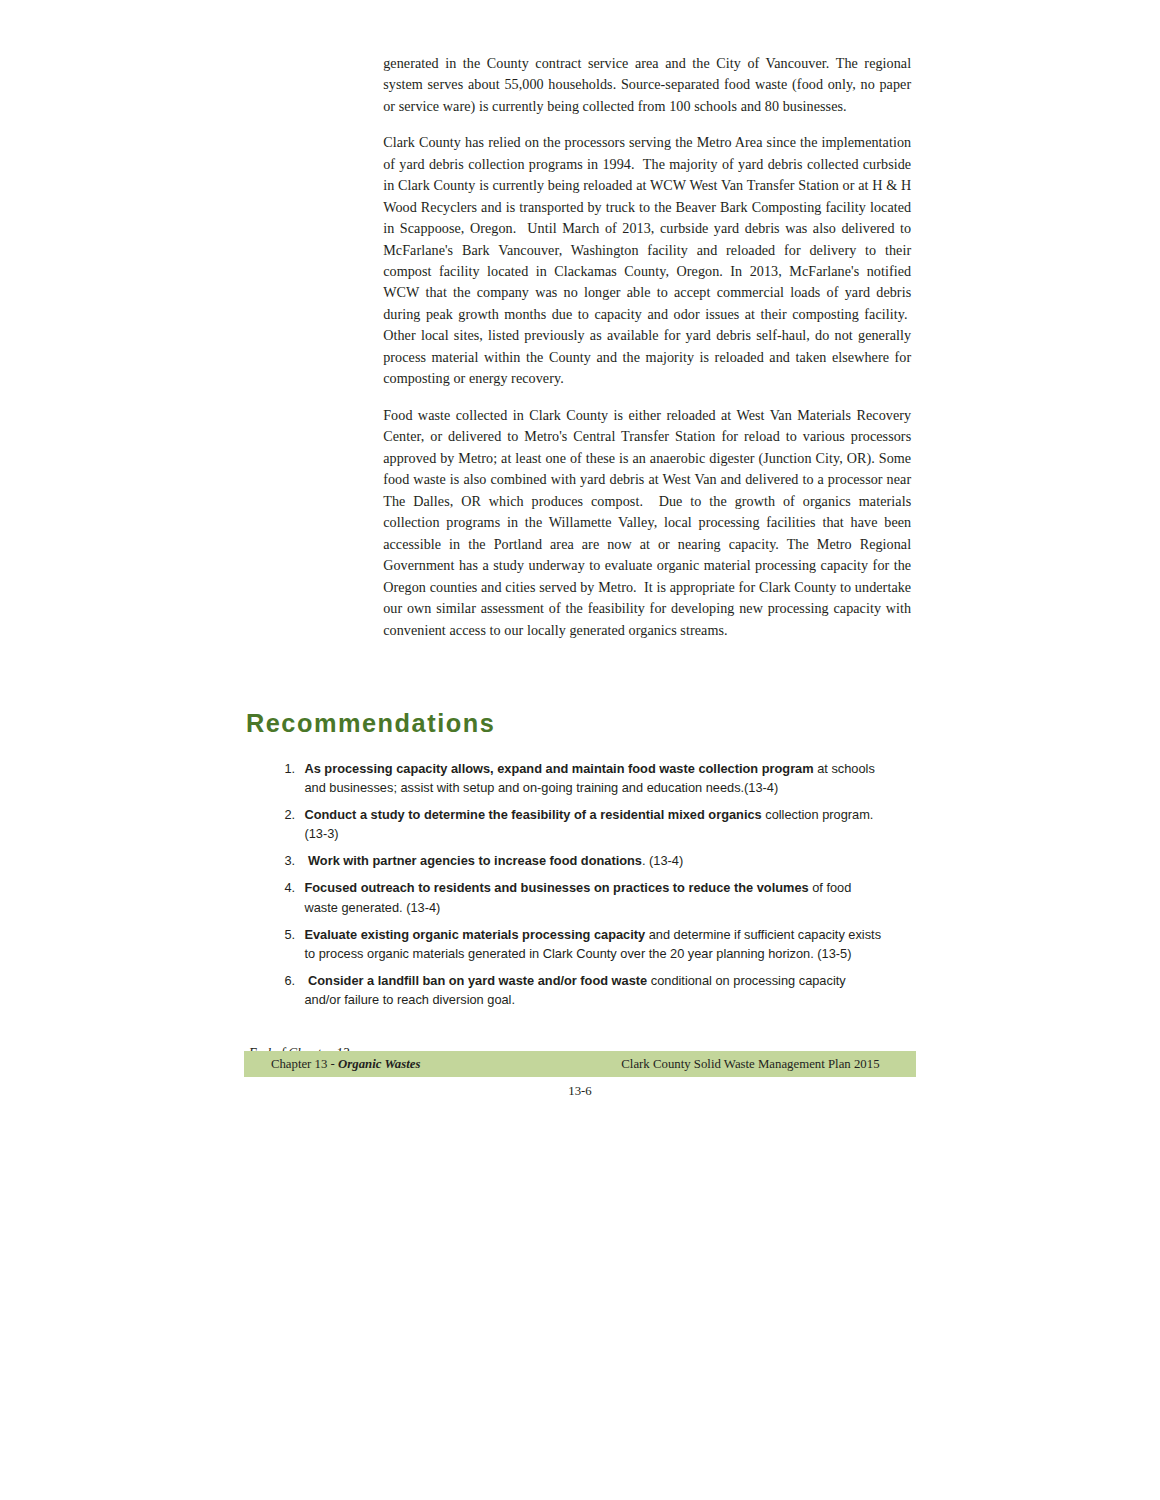generated in the County contract service area and the City of Vancouver. The regional system serves about 55,000 households. Source-separated food waste (food only, no paper or service ware) is currently being collected from 100 schools and 80 businesses.
Clark County has relied on the processors serving the Metro Area since the implementation of yard debris collection programs in 1994. The majority of yard debris collected curbside in Clark County is currently being reloaded at WCW West Van Transfer Station or at H & H Wood Recyclers and is transported by truck to the Beaver Bark Composting facility located in Scappoose, Oregon. Until March of 2013, curbside yard debris was also delivered to McFarlane's Bark Vancouver, Washington facility and reloaded for delivery to their compost facility located in Clackamas County, Oregon. In 2013, McFarlane's notified WCW that the company was no longer able to accept commercial loads of yard debris during peak growth months due to capacity and odor issues at their composting facility. Other local sites, listed previously as available for yard debris self-haul, do not generally process material within the County and the majority is reloaded and taken elsewhere for composting or energy recovery.
Food waste collected in Clark County is either reloaded at West Van Materials Recovery Center, or delivered to Metro's Central Transfer Station for reload to various processors approved by Metro; at least one of these is an anaerobic digester (Junction City, OR). Some food waste is also combined with yard debris at West Van and delivered to a processor near The Dalles, OR which produces compost. Due to the growth of organics materials collection programs in the Willamette Valley, local processing facilities that have been accessible in the Portland area are now at or nearing capacity. The Metro Regional Government has a study underway to evaluate organic material processing capacity for the Oregon counties and cities served by Metro. It is appropriate for Clark County to undertake our own similar assessment of the feasibility for developing new processing capacity with convenient access to our locally generated organics streams.
Recommendations
As processing capacity allows, expand and maintain food waste collection program at schools and businesses; assist with setup and on-going training and education needs.(13-4)
Conduct a study to determine the feasibility of a residential mixed organics collection program. (13-3)
Work with partner agencies to increase food donations. (13-4)
Focused outreach to residents and businesses on practices to reduce the volumes of food waste generated. (13-4)
Evaluate existing organic materials processing capacity and determine if sufficient capacity exists to process organic materials generated in Clark County over the 20 year planning horizon. (13-5)
Consider a landfill ban on yard waste and/or food waste conditional on processing capacity and/or failure to reach diversion goal.
End of Chapter 13
Chapter 13 - Organic Wastes
Clark County Solid Waste Management Plan 2015
13-6